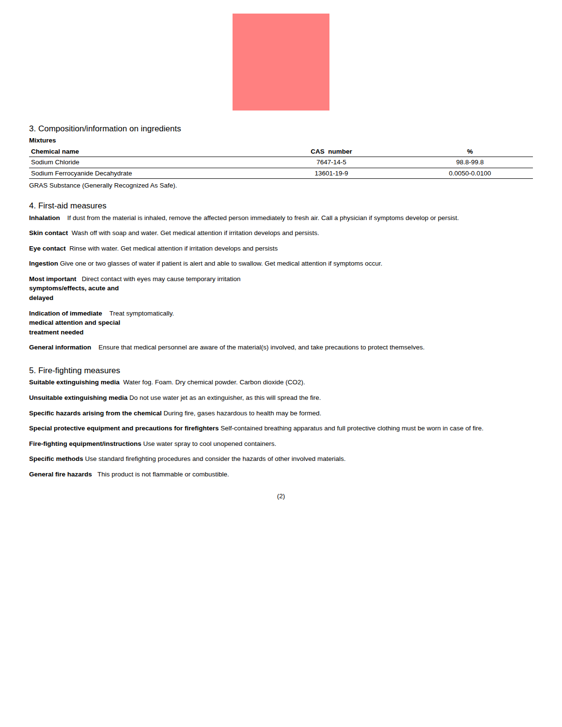3. Composition/information on ingredients
Mixtures
| Chemical name | CAS number | % |
| --- | --- | --- |
| Sodium Chloride | 7647-14-5 | 98.8-99.8 |
| Sodium Ferrocyanide Decahydrate | 13601-19-9 | 0.0050-0.0100 |
GRAS Substance (Generally Recognized As Safe).
4. First-aid measures
Inhalation If dust from the material is inhaled, remove the affected person immediately to fresh air. Call a physician if symptoms develop or persist.
Skin contact Wash off with soap and water. Get medical attention if irritation develops and persists.
Eye contact Rinse with water. Get medical attention if irritation develops and persists
Ingestion Give one or two glasses of water if patient is alert and able to swallow. Get medical attention if symptoms occur.
Most important Direct contact with eyes may cause temporary irritation
symptoms/effects, acute and
delayed
Indication of immediate Treat symptomatically.
medical attention and special
treatment needed
General information Ensure that medical personnel are aware of the material(s) involved, and take precautions to protect themselves.
5. Fire-fighting measures
Suitable extinguishing media Water fog. Foam. Dry chemical powder. Carbon dioxide (CO2).
Unsuitable extinguishing media Do not use water jet as an extinguisher, as this will spread the fire.
Specific hazards arising from the chemical During fire, gases hazardous to health may be formed.
Special protective equipment and precautions for firefighters Self-contained breathing apparatus and full protective clothing must be worn in case of fire.
Fire-fighting equipment/instructions Use water spray to cool unopened containers.
Specific methods Use standard firefighting procedures and consider the hazards of other involved materials.
General fire hazards This product is not flammable or combustible.
(2)